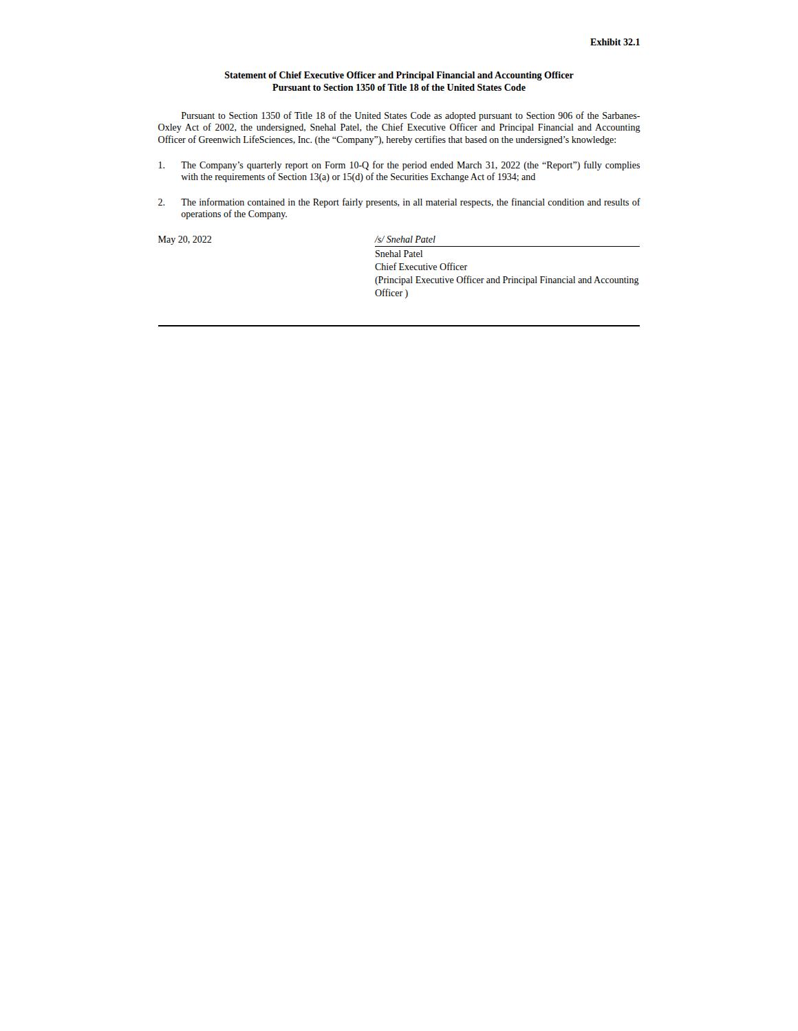Exhibit 32.1
Statement of Chief Executive Officer and Principal Financial and Accounting Officer
Pursuant to Section 1350 of Title 18 of the United States Code
Pursuant to Section 1350 of Title 18 of the United States Code as adopted pursuant to Section 906 of the Sarbanes-Oxley Act of 2002, the undersigned, Snehal Patel, the Chief Executive Officer and Principal Financial and Accounting Officer of Greenwich LifeSciences, Inc. (the “Company”), hereby certifies that based on the undersigned’s knowledge:
1. The Company’s quarterly report on Form 10-Q for the period ended March 31, 2022 (the “Report”) fully complies with the requirements of Section 13(a) or 15(d) of the Securities Exchange Act of 1934; and
2. The information contained in the Report fairly presents, in all material respects, the financial condition and results of operations of the Company.
| May 20, 2022 | /s/ Snehal Patel Snehal Patel Chief Executive Officer (Principal Executive Officer and Principal Financial and Accounting Officer ) |